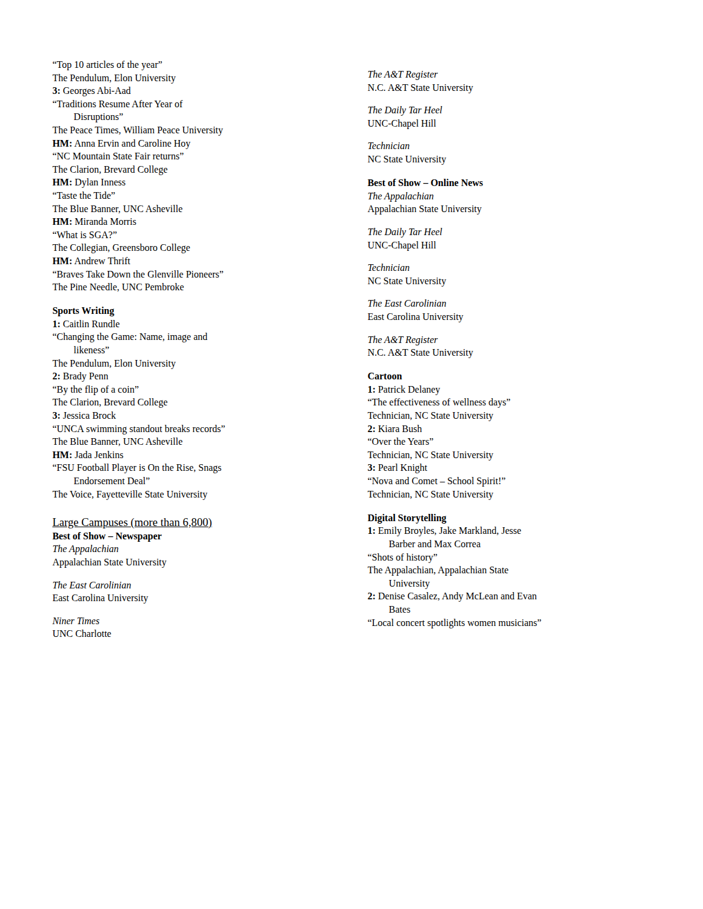“Top 10 articles of the year”
The Pendulum, Elon University
3: Georges Abi-Aad
“Traditions Resume After Year of
Disruptions”
The Peace Times, William Peace University
HM: Anna Ervin and Caroline Hoy
“NC Mountain State Fair returns”
The Clarion, Brevard College
HM: Dylan Inness
“Taste the Tide”
The Blue Banner, UNC Asheville
HM: Miranda Morris
“What is SGA?”
The Collegian, Greensboro College
HM: Andrew Thrift
“Braves Take Down the Glenville Pioneers”
The Pine Needle, UNC Pembroke
Sports Writing
1: Caitlin Rundle
“Changing the Game: Name, image and
likeness”
The Pendulum, Elon University
2: Brady Penn
“By the flip of a coin”
The Clarion, Brevard College
3: Jessica Brock
“UNCA swimming standout breaks records”
The Blue Banner, UNC Asheville
HM: Jada Jenkins
“FSU Football Player is On the Rise, Snags
Endorsement Deal”
The Voice, Fayetteville State University
Large Campuses (more than 6,800)
Best of Show – Newspaper
The Appalachian
Appalachian State University
The East Carolinian
East Carolina University
Niner Times
UNC Charlotte
The A&T Register
N.C. A&T State University
The Daily Tar Heel
UNC-Chapel Hill
Technician
NC State University
Best of Show – Online News
The Appalachian
Appalachian State University
The Daily Tar Heel
UNC-Chapel Hill
Technician
NC State University
The East Carolinian
East Carolina University
The A&T Register
N.C. A&T State University
Cartoon
1: Patrick Delaney
“The effectiveness of wellness days”
Technician, NC State University
2: Kiara Bush
“Over the Years”
Technician, NC State University
3: Pearl Knight
“Nova and Comet – School Spirit!”
Technician, NC State University
Digital Storytelling
1: Emily Broyles, Jake Markland, Jesse
Barber and Max Correa
“Shots of history”
The Appalachian, Appalachian State
University
2: Denise Casalez, Andy McLean and Evan
Bates
“Local concert spotlights women musicians”